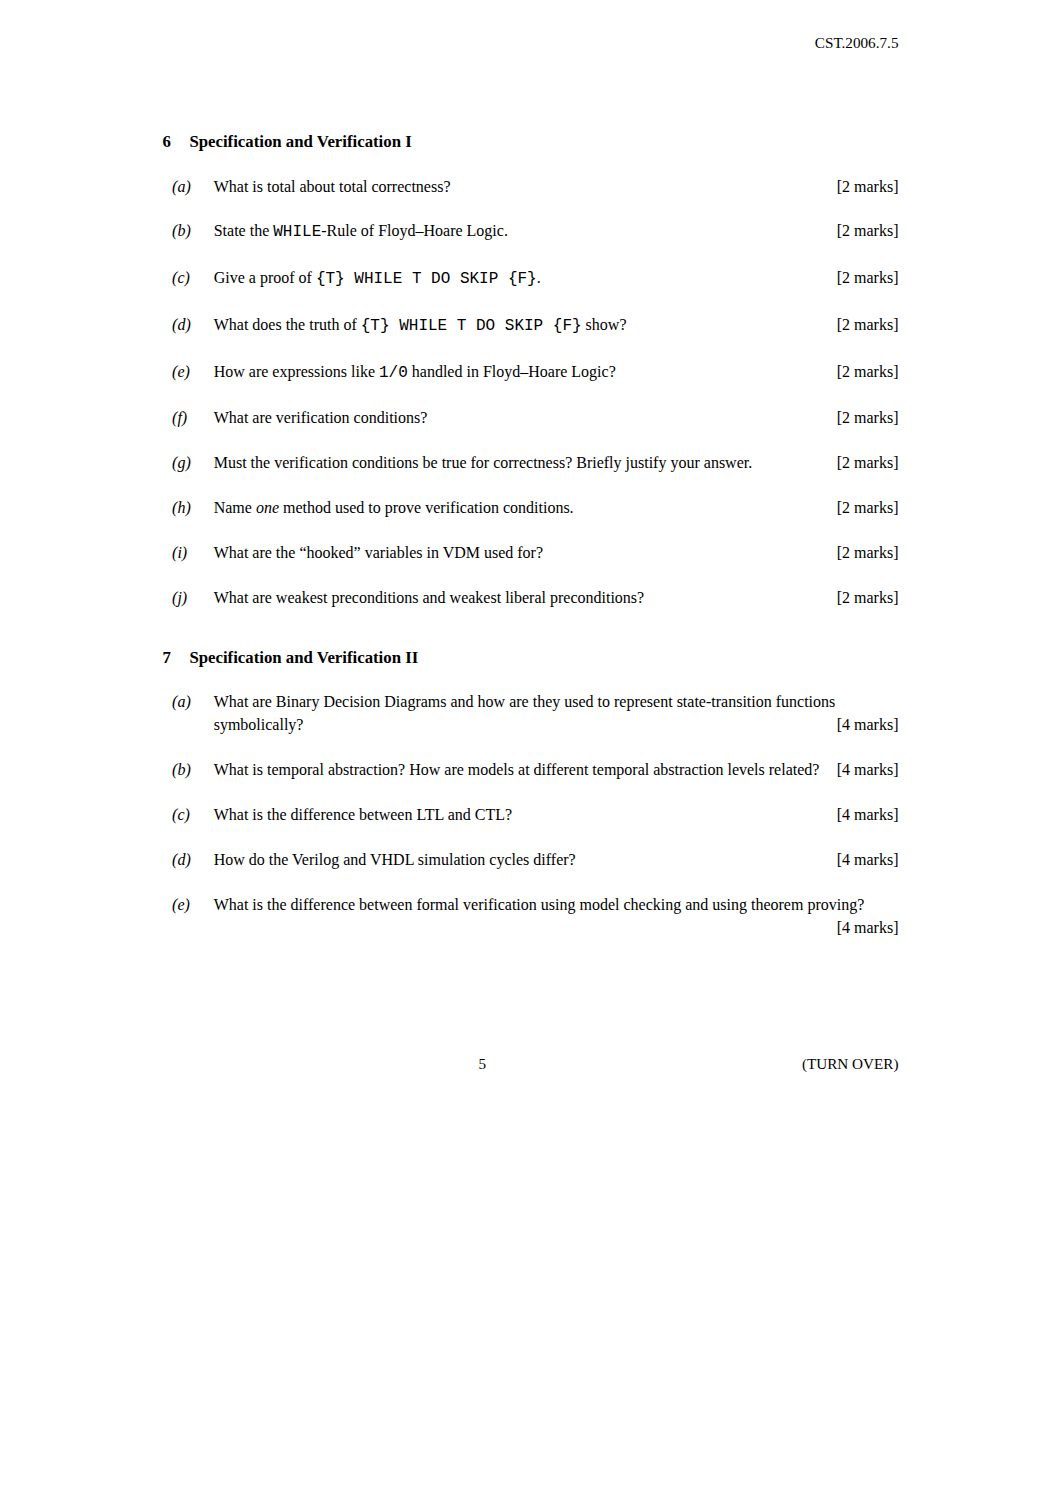CST.2006.7.5
6 Specification and Verification I
(a)
What is total about total correctness? [2 marks]
(b)
State the WHILE-Rule of Floyd–Hoare Logic. [2 marks]
(c)
Give a proof of {T} WHILE T DO SKIP {F}. [2 marks]
(d)
What does the truth of {T} WHILE T DO SKIP {F} show? [2 marks]
(e)
How are expressions like 1/0 handled in Floyd–Hoare Logic? [2 marks]
(f)
What are verification conditions? [2 marks]
(g)
Must the verification conditions be true for correctness? Briefly justify your answer. [2 marks]
(h)
Name one method used to prove verification conditions. [2 marks]
(i)
What are the “hooked” variables in VDM used for? [2 marks]
(j)
What are weakest preconditions and weakest liberal preconditions? [2 marks]
7 Specification and Verification II
(a)
What are Binary Decision Diagrams and how are they used to represent state-transition functions symbolically? [4 marks]
(b)
What is temporal abstraction? How are models at different temporal abstraction levels related? [4 marks]
(c)
What is the difference between LTL and CTL? [4 marks]
(d)
How do the Verilog and VHDL simulation cycles differ? [4 marks]
(e)
What is the difference between formal verification using model checking and using theorem proving? [4 marks]
5 (TURN OVER)